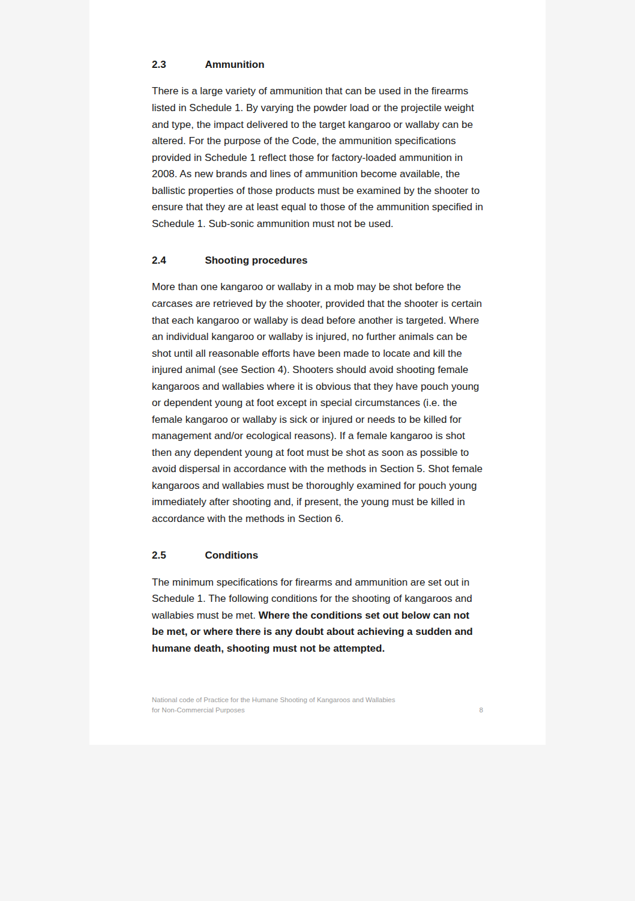2.3 Ammunition
There is a large variety of ammunition that can be used in the firearms listed in Schedule 1. By varying the powder load or the projectile weight and type, the impact delivered to the target kangaroo or wallaby can be altered. For the purpose of the Code, the ammunition specifications provided in Schedule 1 reflect those for factory-loaded ammunition in 2008. As new brands and lines of ammunition become available, the ballistic properties of those products must be examined by the shooter to ensure that they are at least equal to those of the ammunition specified in Schedule 1. Sub-sonic ammunition must not be used.
2.4 Shooting procedures
More than one kangaroo or wallaby in a mob may be shot before the carcases are retrieved by the shooter, provided that the shooter is certain that each kangaroo or wallaby is dead before another is targeted. Where an individual kangaroo or wallaby is injured, no further animals can be shot until all reasonable efforts have been made to locate and kill the injured animal (see Section 4). Shooters should avoid shooting female kangaroos and wallabies where it is obvious that they have pouch young or dependent young at foot except in special circumstances (i.e. the female kangaroo or wallaby is sick or injured or needs to be killed for management and/or ecological reasons). If a female kangaroo is shot then any dependent young at foot must be shot as soon as possible to avoid dispersal in accordance with the methods in Section 5. Shot female kangaroos and wallabies must be thoroughly examined for pouch young immediately after shooting and, if present, the young must be killed in accordance with the methods in Section 6.
2.5 Conditions
The minimum specifications for firearms and ammunition are set out in Schedule 1. The following conditions for the shooting of kangaroos and wallabies must be met. Where the conditions set out below can not be met, or where there is any doubt about achieving a sudden and humane death, shooting must not be attempted.
National code of Practice for the Humane Shooting of Kangaroos and Wallabies
for Non-Commercial Purposes
8